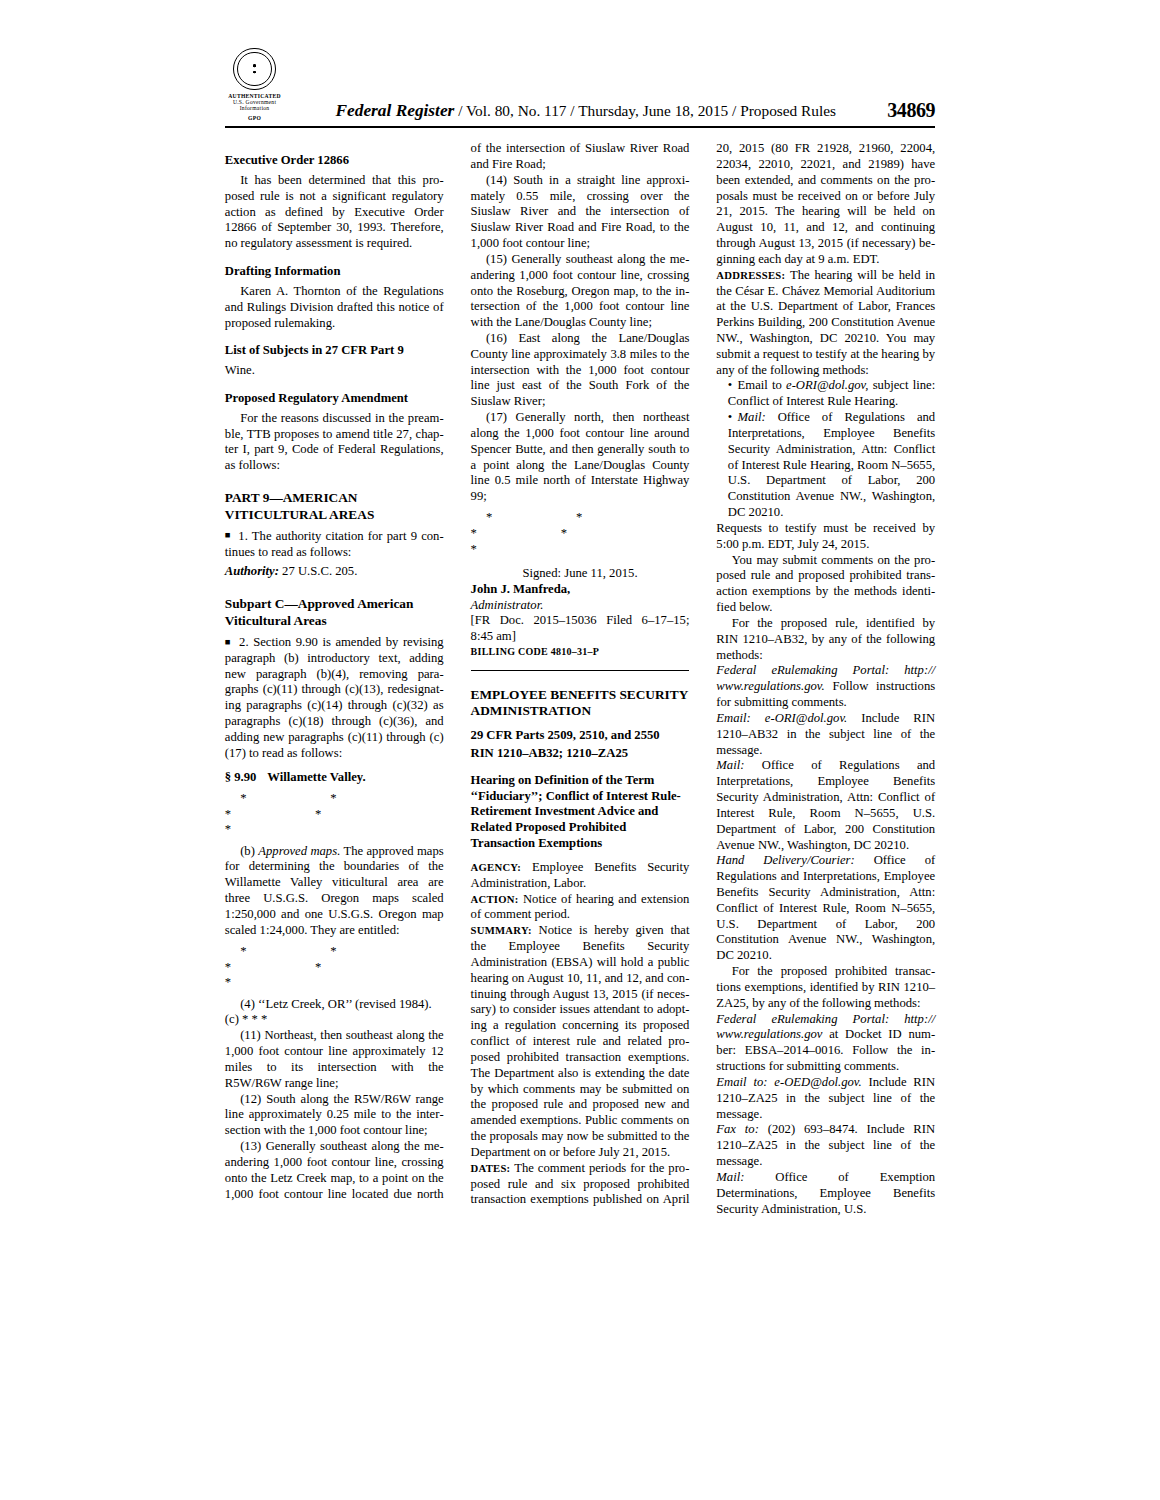Authenticated
U.S. Government
Information
GPO
Federal Register / Vol. 80, No. 117 / Thursday, June 18, 2015 / Proposed Rules
34869
Executive Order 12866
It has been determined that this proposed rule is not a significant regulatory action as defined by Executive Order 12866 of September 30, 1993. Therefore, no regulatory assessment is required.
Drafting Information
Karen A. Thornton of the Regulations and Rulings Division drafted this notice of proposed rulemaking.
List of Subjects in 27 CFR Part 9
Wine.
Proposed Regulatory Amendment
For the reasons discussed in the preamble, TTB proposes to amend title 27, chapter I, part 9, Code of Federal Regulations, as follows:
PART 9—AMERICAN VITICULTURAL AREAS
■ 1. The authority citation for part 9 continues to read as follows:
Authority: 27 U.S.C. 205.
Subpart C—Approved American Viticultural Areas
■ 2. Section 9.90 is amended by revising paragraph (b) introductory text, adding new paragraph (b)(4), removing paragraphs (c)(11) through (c)(13), redesignating paragraphs (c)(14) through (c)(32) as paragraphs (c)(18) through (c)(36), and adding new paragraphs (c)(11) through (c)(17) to read as follows:
§ 9.90 Willamette Valley.
* * * * *
(b) Approved maps. The approved maps for determining the boundaries of the Willamette Valley viticultural area are three U.S.G.S. Oregon maps scaled 1:250,000 and one U.S.G.S. Oregon map scaled 1:24,000. They are entitled:
* * * * *
(4) ‘‘Letz Creek, OR’’ (revised 1984).
(c) * * *
(11) Northeast, then southeast along the 1,000 foot contour line approximately 12 miles to its intersection with the R5W/R6W range line;
(12) South along the R5W/R6W range line approximately 0.25 mile to the intersection with the 1,000 foot contour line;
(13) Generally southeast along the meandering 1,000 foot contour line, crossing onto the Letz Creek map, to a point on the 1,000 foot contour line located due north of the intersection of Siuslaw River Road and Fire Road;
(14) South in a straight line approximately 0.55 mile, crossing over the Siuslaw River and the intersection of Siuslaw River Road and Fire Road, to the 1,000 foot contour line;
(15) Generally southeast along the meandering 1,000 foot contour line, crossing onto the Roseburg, Oregon map, to the intersection of the 1,000 foot contour line with the Lane/Douglas County line;
(16) East along the Lane/Douglas County line approximately 3.8 miles to the intersection with the 1,000 foot contour line just east of the South Fork of the Siuslaw River;
(17) Generally north, then northeast along the 1,000 foot contour line around Spencer Butte, and then generally south to a point along the Lane/Douglas County line 0.5 mile north of Interstate Highway 99;
* * * * *
Signed: June 11, 2015.
John J. Manfreda,
Administrator.
[FR Doc. 2015–15036 Filed 6–17–15; 8:45 am]
BILLING CODE 4810–31–P
EMPLOYEE BENEFITS SECURITY ADMINISTRATION
29 CFR Parts 2509, 2510, and 2550
RIN 1210–AB32; 1210–ZA25
Hearing on Definition of the Term ‘‘Fiduciary’’; Conflict of Interest Rule-Retirement Investment Advice and Related Proposed Prohibited Transaction Exemptions
AGENCY: Employee Benefits Security Administration, Labor.
ACTION: Notice of hearing and extension of comment period.
SUMMARY: Notice is hereby given that the Employee Benefits Security Administration (EBSA) will hold a public hearing on August 10, 11, and 12, and continuing through August 13, 2015 (if necessary) to consider issues attendant to adopting a regulation concerning its proposed conflict of interest rule and related proposed prohibited transaction exemptions. The Department also is extending the date by which comments may be submitted on the proposed rule and proposed new and amended exemptions. Public comments on the proposals may now be submitted to the Department on or before July 21, 2015.
DATES: The comment periods for the proposed rule and six proposed prohibited transaction exemptions published on April 20, 2015 (80 FR 21928, 21960, 22004, 22034, 22010, 22021, and 21989) have been extended, and comments on the proposals must be received on or before July 21, 2015. The hearing will be held on August 10, 11, and 12, and continuing through August 13, 2015 (if necessary) beginning each day at 9 a.m. EDT.
ADDRESSES: The hearing will be held in the César E. Chávez Memorial Auditorium at the U.S. Department of Labor, Frances Perkins Building, 200 Constitution Avenue NW., Washington, DC 20210. You may submit a request to testify at the hearing by any of the following methods:
Email to e-ORI@dol.gov, subject line: Conflict of Interest Rule Hearing.
Mail: Office of Regulations and Interpretations, Employee Benefits Security Administration, Attn: Conflict of Interest Rule Hearing, Room N–5655, U.S. Department of Labor, 200 Constitution Avenue NW., Washington, DC 20210.
Requests to testify must be received by 5:00 p.m. EDT, July 24, 2015.
You may submit comments on the proposed rule and proposed prohibited transaction exemptions by the methods identified below.
For the proposed rule, identified by RIN 1210–AB32, by any of the following methods:
Federal eRulemaking Portal: http:// www.regulations.gov. Follow instructions for submitting comments.
Email: e-ORI@dol.gov. Include RIN 1210–AB32 in the subject line of the message.
Mail: Office of Regulations and Interpretations, Employee Benefits Security Administration, Attn: Conflict of Interest Rule, Room N–5655, U.S. Department of Labor, 200 Constitution Avenue NW., Washington, DC 20210.
Hand Delivery/Courier: Office of Regulations and Interpretations, Employee Benefits Security Administration, Attn: Conflict of Interest Rule, Room N–5655, U.S. Department of Labor, 200 Constitution Avenue NW., Washington, DC 20210.
For the proposed prohibited transactions exemptions, identified by RIN 1210–ZA25, by any of the following methods:
Federal eRulemaking Portal: http:// www.regulations.gov at Docket ID number: EBSA–2014–0016. Follow the instructions for submitting comments.
Email to: e-OED@dol.gov. Include RIN 1210–ZA25 in the subject line of the message.
Fax to: (202) 693–8474. Include RIN 1210–ZA25 in the subject line of the message.
Mail: Office of Exemption Determinations, Employee Benefits Security Administration, U.S.